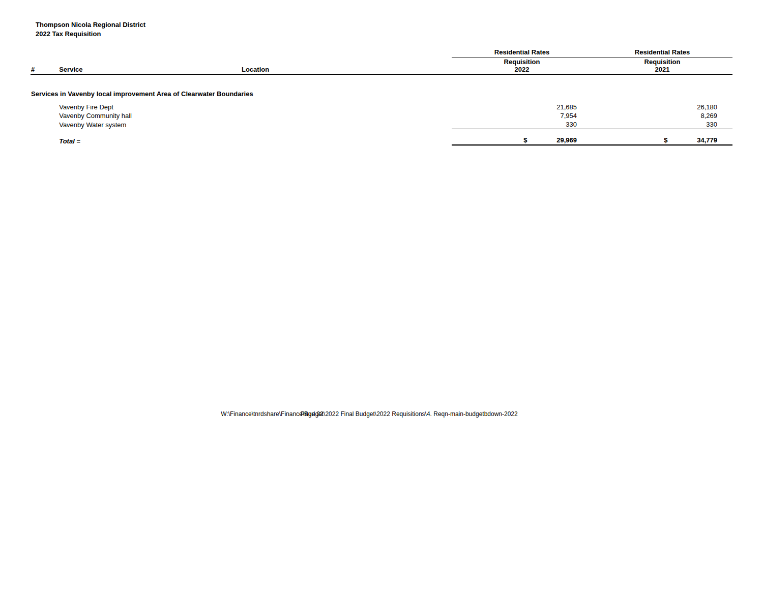Thompson Nicola Regional District
2022 Tax Requisition
| | | | Residential Rates | Residential Rates |
| # | Service | Location | Requisition 2022 | Requisition 2021 |
| Services in Vavenby local improvement Area of Clearwater Boundaries |
| | Vavenby Fire Dept | 21,685 | 26,180 |
| | Vavenby Community hall | 7,954 | 8,269 |
| | Vavenby Water system | 330 | 330 |
| | Total = | | $ 29,969 | $ 34,779 |
W:\Finance\tnrdshare\Finance\Budget\2022 Final Budget\2022 Requisitions\4. Reqn-main-budgetbdown-2022 Page 22